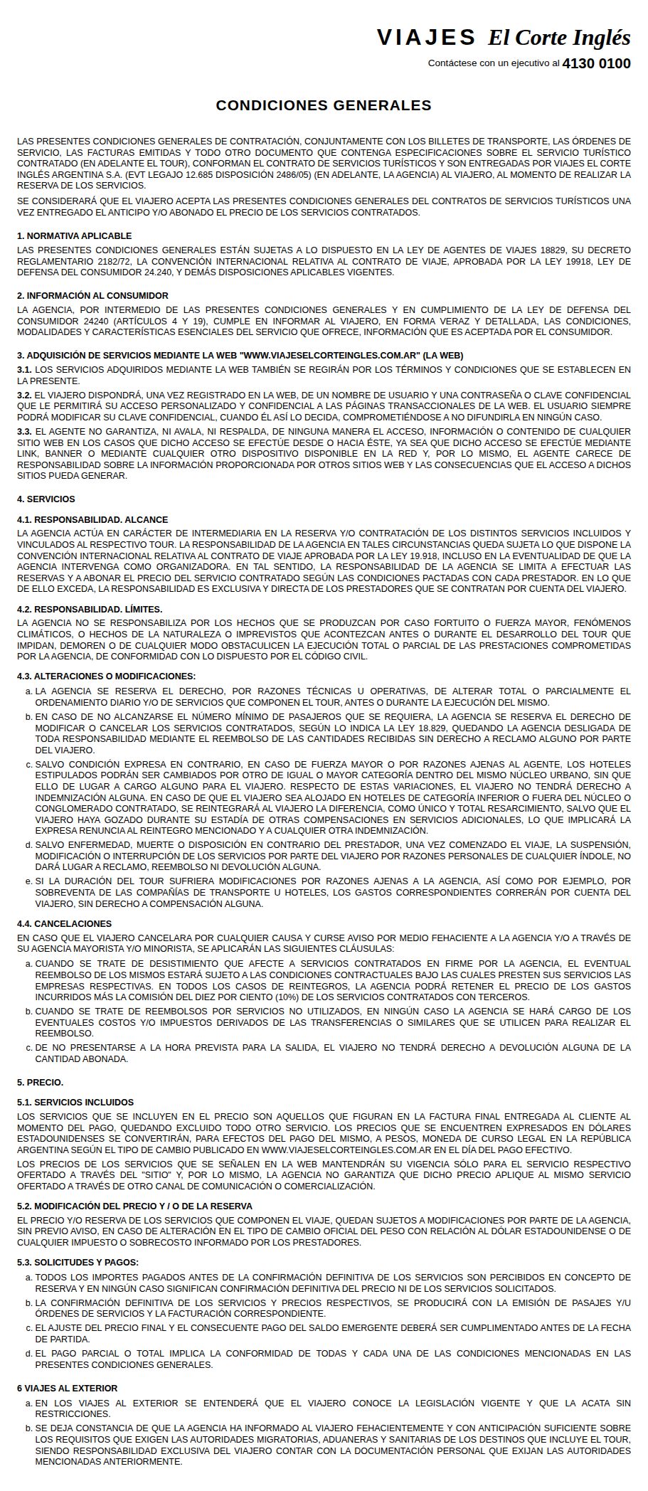VIAJES El Corte Inglés
Contáctese con un ejecutivo al 4130 0100
CONDICIONES GENERALES
LAS PRESENTES CONDICIONES GENERALES DE CONTRATACIÓN, CONJUNTAMENTE CON LOS BILLETES DE TRANSPORTE, LAS ÓRDENES DE SERVICIO, LAS FACTURAS EMITIDAS Y TODO OTRO DOCUMENTO QUE CONTENGA ESPECIFICACIONES SOBRE EL SERVICIO TURÍSTICO CONTRATADO (EN ADELANTE EL TOUR), CONFORMAN EL CONTRATO DE SERVICIOS TURÍSTICOS Y SON ENTREGADAS POR VIAJES EL CORTE INGLÉS ARGENTINA S.A. (EVT LEGAJO 12.685 DISPOSICIÓN 2486/05) (EN ADELANTE, LA AGENCIA) AL VIAJERO, AL MOMENTO DE REALIZAR LA RESERVA DE LOS SERVICIOS.
SE CONSIDERARÁ QUE EL VIAJERO ACEPTA LAS PRESENTES CONDICIONES GENERALES DEL CONTRATOS DE SERVICIOS TURÍSTICOS UNA VEZ ENTREGADO EL ANTICIPO Y/O ABONADO EL PRECIO DE LOS SERVICIOS CONTRATADOS.
1. NORMATIVA APLICABLE
LAS PRESENTES CONDICIONES GENERALES ESTÁN SUJETAS A LO DISPUESTO EN LA LEY DE AGENTES DE VIAJES 18829, SU DECRETO REGLAMENTARIO 2182/72, LA CONVENCIÓN INTERNACIONAL RELATIVA AL CONTRATO DE VIAJE, APROBADA POR LA LEY 19918, LEY DE DEFENSA DEL CONSUMIDOR 24.240, Y DEMÁS DISPOSICIONES APLICABLES VIGENTES.
2. INFORMACIÓN AL CONSUMIDOR
LA AGENCIA, POR INTERMEDIO DE LAS PRESENTES CONDICIONES GENERALES Y EN CUMPLIMIENTO DE LA LEY DE DEFENSA DEL CONSUMIDOR 24240 (ARTÍCULOS 4 Y 19), CUMPLE EN INFORMAR AL VIAJERO, EN FORMA VERAZ Y DETALLADA, LAS CONDICIONES, MODALIDADES Y CARACTERÍSTICAS ESENCIALES DEL SERVICIO QUE OFRECE, INFORMACIÓN QUE ES ACEPTADA POR EL CONSUMIDOR.
3. ADQUISICIÓN DE SERVICIOS MEDIANTE LA WEB "WWW.VIAJESELCORTEINGLES.COM.AR" (LA WEB)
3.1. LOS SERVICIOS ADQUIRIDOS MEDIANTE LA WEB TAMBIÉN SE REGIRÁN POR LOS TÉRMINOS Y CONDICIONES QUE SE ESTABLECEN EN LA PRESENTE.
3.2. EL VIAJERO DISPONDRÁ, UNA VEZ REGISTRADO EN LA WEB, DE UN NOMBRE DE USUARIO Y UNA CONTRASEÑA O CLAVE CONFIDENCIAL QUE LE PERMITIRÁ SU ACCESO PERSONALIZADO Y CONFIDENCIAL A LAS PÁGINAS TRANSACCIONALES DE LA WEB. EL USUARIO SIEMPRE PODRÁ MODIFICAR SU CLAVE CONFIDENCIAL, CUANDO ÉL ASÍ LO DECIDA, COMPROMETIÉNDOSE A NO DIFUNDIRLA EN NINGÚN CASO.
3.3. EL AGENTE NO GARANTIZA, NI AVALA, NI RESPALDA, DE NINGUNA MANERA EL ACCESO, INFORMACIÓN O CONTENIDO DE CUALQUIER SITIO WEB EN LOS CASOS QUE DICHO ACCESO SE EFECTÚE DESDE O HACIA ÉSTE, YA SEA QUE DICHO ACCESO SE EFECTÚE MEDIANTE LINK, BANNER O MEDIANTE CUALQUIER OTRO DISPOSITIVO DISPONIBLE EN LA RED Y, POR LO MISMO, EL AGENTE CARECE DE RESPONSABILIDAD SOBRE LA INFORMACIÓN PROPORCIONADA POR OTROS SITIOS WEB Y LAS CONSECUENCIAS QUE EL ACCESO A DICHOS SITIOS PUEDA GENERAR.
4. SERVICIOS
4.1. RESPONSABILIDAD. ALCANCE
LA AGENCIA ACTÚA EN CARÁCTER DE INTERMEDIARIA EN LA RESERVA Y/O CONTRATACIÓN DE LOS DISTINTOS SERVICIOS INCLUIDOS Y VINCULADOS AL RESPECTIVO TOUR. LA RESPONSABILIDAD DE LA AGENCIA EN TALES CIRCUNSTANCIAS QUEDA SUJETA LO QUE DISPONE LA CONVENCIÓN INTERNACIONAL RELATIVA AL CONTRATO DE VIAJE APROBADA POR LA LEY 19.918, INCLUSO EN LA EVENTUALIDAD DE QUE LA AGENCIA INTERVENGA COMO ORGANIZADORA. EN TAL SENTIDO, LA RESPONSABILIDAD DE LA AGENCIA SE LIMITA A EFECTUAR LAS RESERVAS Y A ABONAR EL PRECIO DEL SERVICIO CONTRATADO SEGÚN LAS CONDICIONES PACTADAS CON CADA PRESTADOR. EN LO QUE DE ELLO EXCEDA, LA RESPONSABILIDAD ES EXCLUSIVA Y DIRECTA DE LOS PRESTADORES QUE SE CONTRATAN POR CUENTA DEL VIAJERO.
4.2. RESPONSABILIDAD. LÍMITES.
LA AGENCIA NO SE RESPONSABILIZA POR LOS HECHOS QUE SE PRODUZCAN POR CASO FORTUITO O FUERZA MAYOR, FENÓMENOS CLIMÁTICOS, O HECHOS DE LA NATURALEZA O IMPREVISTOS QUE ACONTEZCAN ANTES O DURANTE EL DESARROLLO DEL TOUR QUE IMPIDAN, DEMOREN O DE CUALQUIER MODO OBSTACULICEN LA EJECUCIÓN TOTAL O PARCIAL DE LAS PRESTACIONES COMPROMETIDAS POR LA AGENCIA, DE CONFORMIDAD CON LO DISPUESTO POR EL CÓDIGO CIVIL.
4.3. ALTERACIONES O MODIFICACIONES:
LA AGENCIA SE RESERVA EL DERECHO, POR RAZONES TÉCNICAS U OPERATIVAS, DE ALTERAR TOTAL O PARCIALMENTE EL ORDENAMIENTO DIARIO Y/O DE SERVICIOS QUE COMPONEN EL TOUR, ANTES O DURANTE LA EJECUCIÓN DEL MISMO.
EN CASO DE NO ALCANZARSE EL NÚMERO MÍNIMO DE PASAJEROS QUE SE REQUIERA, LA AGENCIA SE RESERVA EL DERECHO DE MODIFICAR O CANCELAR LOS SERVICIOS CONTRATADOS, SEGÚN LO INDICA LA LEY 18.829, QUEDANDO LA AGENCIA DESLIGADA DE TODA RESPONSABILIDAD MEDIANTE EL REEMBOLSO DE LAS CANTIDADES RECIBIDAS SIN DERECHO A RECLAMO ALGUNO POR PARTE DEL VIAJERO.
SALVO CONDICIÓN EXPRESA EN CONTRARIO, EN CASO DE FUERZA MAYOR O POR RAZONES AJENAS AL AGENTE, LOS HOTELES ESTIPULADOS PODRÁN SER CAMBIADOS POR OTRO DE IGUAL O MAYOR CATEGORÍA DENTRO DEL MISMO NÚCLEO URBANO, SIN QUE ELLO DE LUGAR A CARGO ALGUNO PARA EL VIAJERO. RESPECTO DE ESTAS VARIACIONES, EL VIAJERO NO TENDRÁ DERECHO A INDEMNIZACIÓN ALGUNA. EN CASO DE QUE EL VIAJERO SEA ALOJADO EN HOTELES DE CATEGORÍA INFERIOR O FUERA DEL NÚCLEO O CONGLOMERADO CONTRATADO, SE REINTEGRARÁ AL VIAJERO LA DIFERENCIA, COMO ÚNICO Y TOTAL RESARCIMIENTO, SALVO QUE EL VIAJERO HAYA GOZADO DURANTE SU ESTADÍA DE OTRAS COMPENSACIONES EN SERVICIOS ADICIONALES, LO QUE IMPLICARÁ LA EXPRESA RENUNCIA AL REINTEGRO MENCIONADO Y A CUALQUIER OTRA INDEMNIZACIÓN.
SALVO ENFERMEDAD, MUERTE O DISPOSICIÓN EN CONTRARIO DEL PRESTADOR, UNA VEZ COMENZADO EL VIAJE, LA SUSPENSIÓN, MODIFICACIÓN O INTERRUPCIÓN DE LOS SERVICIOS POR PARTE DEL VIAJERO POR RAZONES PERSONALES DE CUALQUIER ÍNDOLE, NO DARÁ LUGAR A RECLAMO, REEMBOLSO NI DEVOLUCIÓN ALGUNA.
SI LA DURACIÓN DEL TOUR SUFRIERA MODIFICACIONES POR RAZONES AJENAS A LA AGENCIA, ASÍ COMO POR EJEMPLO, POR SOBREVENTA DE LAS COMPAÑÍAS DE TRANSPORTE U HOTELES, LOS GASTOS CORRESPONDIENTES CORRERÁN POR CUENTA DEL VIAJERO, SIN DERECHO A COMPENSACIÓN ALGUNA.
4.4. CANCELACIONES
EN CASO QUE EL VIAJERO CANCELARA POR CUALQUIER CAUSA Y CURSE AVISO POR MEDIO FEHACIENTE A LA AGENCIA Y/O A TRAVÉS DE SU AGENCIA MAYORISTA Y/O MINORISTA, SE APLICARÁN LAS SIGUIENTES CLÁUSULAS:
CUANDO SE TRATE DE DESISTIMIENTO QUE AFECTE A SERVICIOS CONTRATADOS EN FIRME POR LA AGENCIA, EL EVENTUAL REEMBOLSO DE LOS MISMOS ESTARÁ SUJETO A LAS CONDICIONES CONTRACTUALES BAJO LAS CUALES PRESTEN SUS SERVICIOS LAS EMPRESAS RESPECTIVAS. EN TODOS LOS CASOS DE REINTEGROS, LA AGENCIA PODRÁ RETENER EL PRECIO DE LOS GASTOS INCURRIDOS MÁS LA COMISIÓN DEL DIEZ POR CIENTO (10%) DE LOS SERVICIOS CONTRATADOS CON TERCEROS.
CUANDO SE TRATE DE REEMBOLSOS POR SERVICIOS NO UTILIZADOS, EN NINGÚN CASO LA AGENCIA SE HARÁ CARGO DE LOS EVENTUALES COSTOS Y/O IMPUESTOS DERIVADOS DE LAS TRANSFERENCIAS O SIMILARES QUE SE UTILICEN PARA REALIZAR EL REEMBOLSO.
DE NO PRESENTARSE A LA HORA PREVISTA PARA LA SALIDA, EL VIAJERO NO TENDRÁ DERECHO A DEVOLUCIÓN ALGUNA DE LA CANTIDAD ABONADA.
5. PRECIO.
5.1. SERVICIOS INCLUIDOS
LOS SERVICIOS QUE SE INCLUYEN EN EL PRECIO SON AQUELLOS QUE FIGURAN EN LA FACTURA FINAL ENTREGADA AL CLIENTE AL MOMENTO DEL PAGO, QUEDANDO EXCLUIDO TODO OTRO SERVICIO. LOS PRECIOS QUE SE ENCUENTREN EXPRESADOS EN DÓLARES ESTADOUNIDENSES SE CONVERTIRÁN, PARA EFECTOS DEL PAGO DEL MISMO, A PESOS, MONEDA DE CURSO LEGAL EN LA REPÚBLICA ARGENTINA SEGÚN EL TIPO DE CAMBIO PUBLICADO EN WWW.VIAJESELCORTEINGLES.COM.AR EN EL DÍA DEL PAGO EFECTIVO.
LOS PRECIOS DE LOS SERVICIOS QUE SE SEÑALEN EN LA WEB MANTENDRÁN SU VIGENCIA SÓLO PARA EL SERVICIO RESPECTIVO OFERTADO A TRAVÉS DEL "SITIO" Y, POR LO MISMO, LA AGENCIA NO GARANTIZA QUE DICHO PRECIO APLIQUE AL MISMO SERVICIO OFERTADO A TRAVÉS DE OTRO CANAL DE COMUNICACIÓN O COMERCIALIZACIÓN.
5.2. MODIFICACIÓN DEL PRECIO Y / O DE LA RESERVA
EL PRECIO Y/O RESERVA DE LOS SERVICIOS QUE COMPONEN EL VIAJE, QUEDAN SUJETOS A MODIFICACIONES POR PARTE DE LA AGENCIA, SIN PREVIO AVISO, EN CASO DE ALTERACIÓN EN EL TIPO DE CAMBIO OFICIAL DEL PESO CON RELACIÓN AL DÓLAR ESTADOUNIDENSE O DE CUALQUIER IMPUESTO O SOBRECOSTO INFORMADO POR LOS PRESTADORES.
5.3. SOLICITUDES Y PAGOS:
TODOS LOS IMPORTES PAGADOS ANTES DE LA CONFIRMACIÓN DEFINITIVA DE LOS SERVICIOS SON PERCIBIDOS EN CONCEPTO DE RESERVA Y EN NINGÚN CASO SIGNIFICAN CONFIRMACIÓN DEFINITIVA DEL PRECIO NI DE LOS SERVICIOS SOLICITADOS.
LA CONFIRMACIÓN DEFINITIVA DE LOS SERVICIOS Y PRECIOS RESPECTIVOS, SE PRODUCIRÁ CON LA EMISIÓN DE PASAJES Y/U ÓRDENES DE SERVICIOS Y LA FACTURACIÓN CORRESPONDIENTE.
EL AJUSTE DEL PRECIO FINAL Y EL CONSECUENTE PAGO DEL SALDO EMERGENTE DEBERÁ SER CUMPLIMENTADO ANTES DE LA FECHA DE PARTIDA.
EL PAGO PARCIAL O TOTAL IMPLICA LA CONFORMIDAD DE TODAS Y CADA UNA DE LAS CONDICIONES MENCIONADAS EN LAS PRESENTES CONDICIONES GENERALES.
6 VIAJES AL EXTERIOR
EN LOS VIAJES AL EXTERIOR SE ENTENDERÁ QUE EL VIAJERO CONOCE LA LEGISLACIÓN VIGENTE Y QUE LA ACATA SIN RESTRICCIONES.
SE DEJA CONSTANCIA DE QUE LA AGENCIA HA INFORMADO AL VIAJERO FEHACIENTEMENTE Y CON ANTICIPACIÓN SUFICIENTE SOBRE LOS REQUISITOS QUE EXIGEN LAS AUTORIDADES MIGRATORIAS, ADUANERAS Y SANITARIAS DE LOS DESTINOS QUE INCLUYE EL TOUR, SIENDO RESPONSABILIDAD EXCLUSIVA DEL VIAJERO CONTAR CON LA DOCUMENTACIÓN PERSONAL QUE EXIJAN LAS AUTORIDADES MENCIONADAS ANTERIORMENTE.